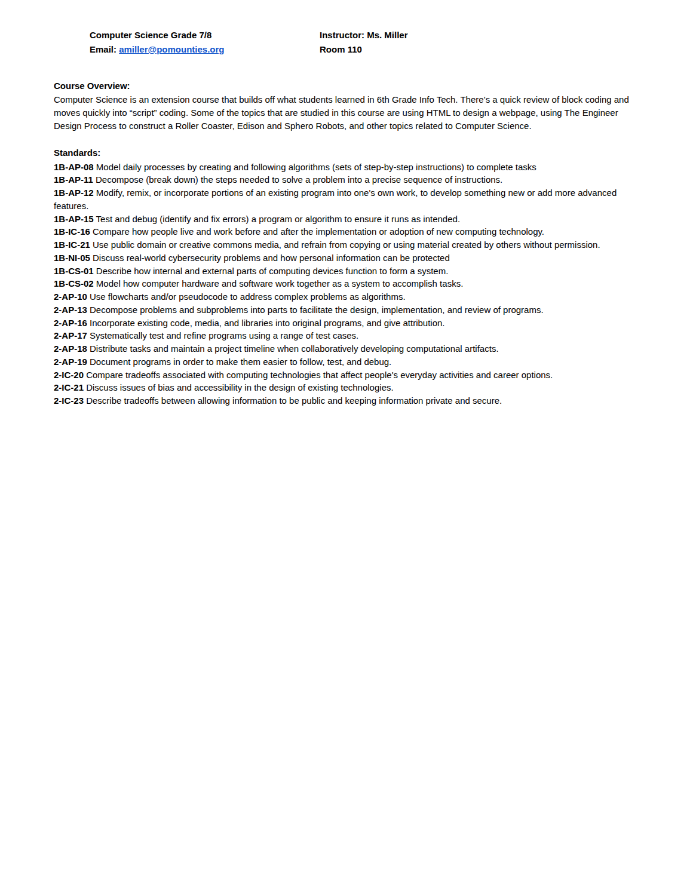Computer Science Grade 7/8
Instructor: Ms. Miller
Email: amiller@pomounties.org
Room 110
Course Overview:
Computer Science is an extension course that builds off what students learned in 6th Grade Info Tech. There’s a quick review of block coding and moves quickly into “script” coding. Some of the topics that are studied in this course are using HTML to design a webpage, using The Engineer Design Process to construct a Roller Coaster, Edison and Sphero Robots, and other topics related to Computer Science.
Standards:
1B-AP-08 Model daily processes by creating and following algorithms (sets of step-by-step instructions) to complete tasks
1B-AP-11 Decompose (break down) the steps needed to solve a problem into a precise sequence of instructions.
1B-AP-12 Modify, remix, or incorporate portions of an existing program into one's own work, to develop something new or add more advanced features.
1B-AP-15 Test and debug (identify and fix errors) a program or algorithm to ensure it runs as intended.
1B-IC-16 Compare how people live and work before and after the implementation or adoption of new computing technology.
1B-IC-21 Use public domain or creative commons media, and refrain from copying or using material created by others without permission.
1B-NI-05 Discuss real-world cybersecurity problems and how personal information can be protected
1B-CS-01 Describe how internal and external parts of computing devices function to form a system.
1B-CS-02 Model how computer hardware and software work together as a system to accomplish tasks.
2-AP-10 Use flowcharts and/or pseudocode to address complex problems as algorithms.
2-AP-13 Decompose problems and subproblems into parts to facilitate the design, implementation, and review of programs.
2-AP-16 Incorporate existing code, media, and libraries into original programs, and give attribution.
2-AP-17 Systematically test and refine programs using a range of test cases.
2-AP-18 Distribute tasks and maintain a project timeline when collaboratively developing computational artifacts.
2-AP-19 Document programs in order to make them easier to follow, test, and debug.
2-IC-20 Compare tradeoffs associated with computing technologies that affect people's everyday activities and career options.
2-IC-21 Discuss issues of bias and accessibility in the design of existing technologies.
2-IC-23 Describe tradeoffs between allowing information to be public and keeping information private and secure.